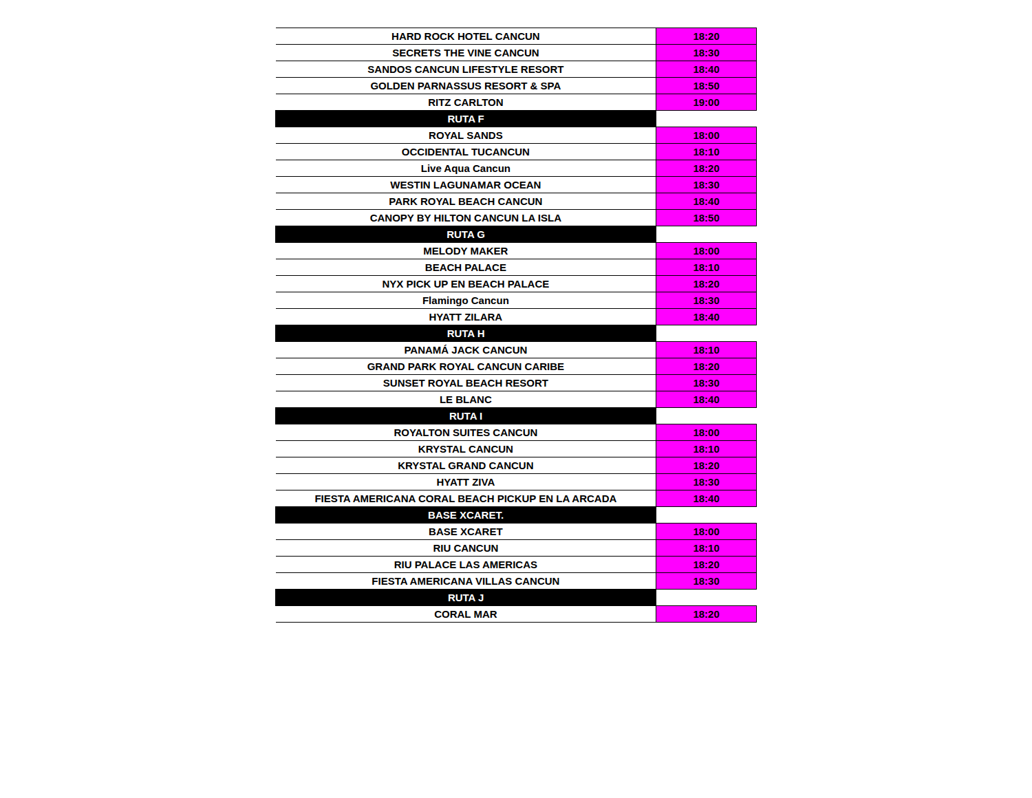| HARD ROCK HOTEL CANCUN | 18:20 |
| SECRETS THE VINE CANCUN | 18:30 |
| SANDOS CANCUN LIFESTYLE RESORT | 18:40 |
| GOLDEN PARNASSUS RESORT & SPA | 18:50 |
| RITZ CARLTON | 19:00 |
| RUTA F | |
| ROYAL SANDS | 18:00 |
| OCCIDENTAL TUCANCUN | 18:10 |
| Live Aqua Cancun | 18:20 |
| WESTIN LAGUNAMAR OCEAN | 18:30 |
| PARK ROYAL BEACH CANCUN | 18:40 |
| CANOPY BY HILTON CANCUN LA ISLA | 18:50 |
| RUTA G | |
| MELODY MAKER | 18:00 |
| BEACH PALACE | 18:10 |
| NYX PICK UP EN BEACH PALACE | 18:20 |
| Flamingo Cancun | 18:30 |
| HYATT ZILARA | 18:40 |
| RUTA H | |
| PANAMÁ JACK CANCUN | 18:10 |
| GRAND PARK ROYAL CANCUN CARIBE | 18:20 |
| SUNSET ROYAL BEACH RESORT | 18:30 |
| LE BLANC | 18:40 |
| RUTA I | |
| ROYALTON SUITES CANCUN | 18:00 |
| KRYSTAL CANCUN | 18:10 |
| KRYSTAL GRAND CANCUN | 18:20 |
| HYATT ZIVA | 18:30 |
| FIESTA AMERICANA CORAL BEACH PICKUP EN LA ARCADA | 18:40 |
| BASE XCARET. | |
| BASE XCARET | 18:00 |
| RIU CANCUN | 18:10 |
| RIU PALACE LAS AMERICAS | 18:20 |
| FIESTA AMERICANA VILLAS CANCUN | 18:30 |
| RUTA J | |
| CORAL MAR | 18:20 |